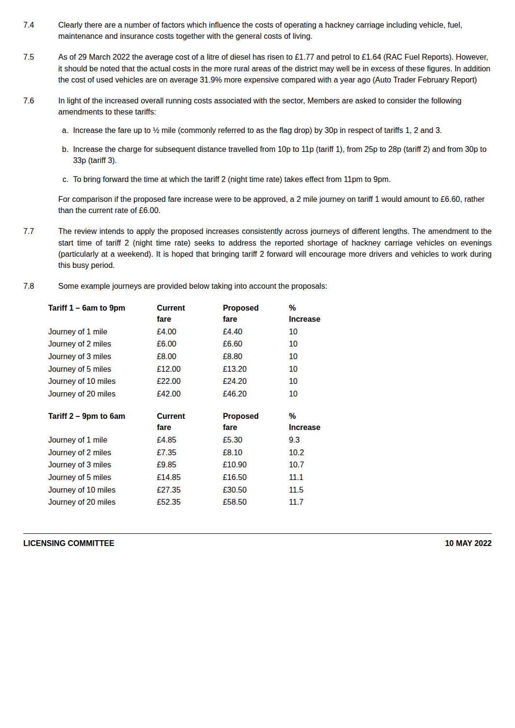7.4
Clearly there are a number of factors which influence the costs of operating a hackney carriage including vehicle, fuel, maintenance and insurance costs together with the general costs of living.
7.5
As of 29 March 2022 the average cost of a litre of diesel has risen to £1.77 and petrol to £1.64 (RAC Fuel Reports). However, it should be noted that the actual costs in the more rural areas of the district may well be in excess of these figures. In addition the cost of used vehicles are on average 31.9% more expensive compared with a year ago (Auto Trader February Report)
7.6
In light of the increased overall running costs associated with the sector, Members are asked to consider the following amendments to these tariffs:
Increase the fare up to ½ mile (commonly referred to as the flag drop) by 30p in respect of tariffs 1, 2 and 3.
Increase the charge for subsequent distance travelled from 10p to 11p (tariff 1), from 25p to 28p (tariff 2) and from 30p to 33p (tariff 3).
To bring forward the time at which the tariff 2 (night time rate) takes effect from 11pm to 9pm.
For comparison if the proposed fare increase were to be approved, a 2 mile journey on tariff 1 would amount to £6.60, rather than the current rate of £6.00.
7.7
The review intends to apply the proposed increases consistently across journeys of different lengths. The amendment to the start time of tariff 2 (night time rate) seeks to address the reported shortage of hackney carriage vehicles on evenings (particularly at a weekend). It is hoped that bringing tariff 2 forward will encourage more drivers and vehicles to work during this busy period.
7.8
Some example journeys are provided below taking into account the proposals:
| Tariff 1 – 6am to 9pm | Current fare | Proposed fare | % Increase |
| --- | --- | --- | --- |
| Journey of 1 mile | £4.00 | £4.40 | 10 |
| Journey of 2 miles | £6.00 | £6.60 | 10 |
| Journey of 3 miles | £8.00 | £8.80 | 10 |
| Journey of 5 miles | £12.00 | £13.20 | 10 |
| Journey of 10 miles | £22.00 | £24.20 | 10 |
| Journey of 20 miles | £42.00 | £46.20 | 10 |
| Tariff 2 – 9pm to 6am | Current fare | Proposed fare | % Increase |
| Journey of 1 mile | £4.85 | £5.30 | 9.3 |
| Journey of 2 miles | £7.35 | £8.10 | 10.2 |
| Journey of 3 miles | £9.85 | £10.90 | 10.7 |
| Journey of 5 miles | £14.85 | £16.50 | 11.1 |
| Journey of 10 miles | £27.35 | £30.50 | 11.5 |
| Journey of 20 miles | £52.35 | £58.50 | 11.7 |
LICENSING COMMITTEE 10 MAY 2022